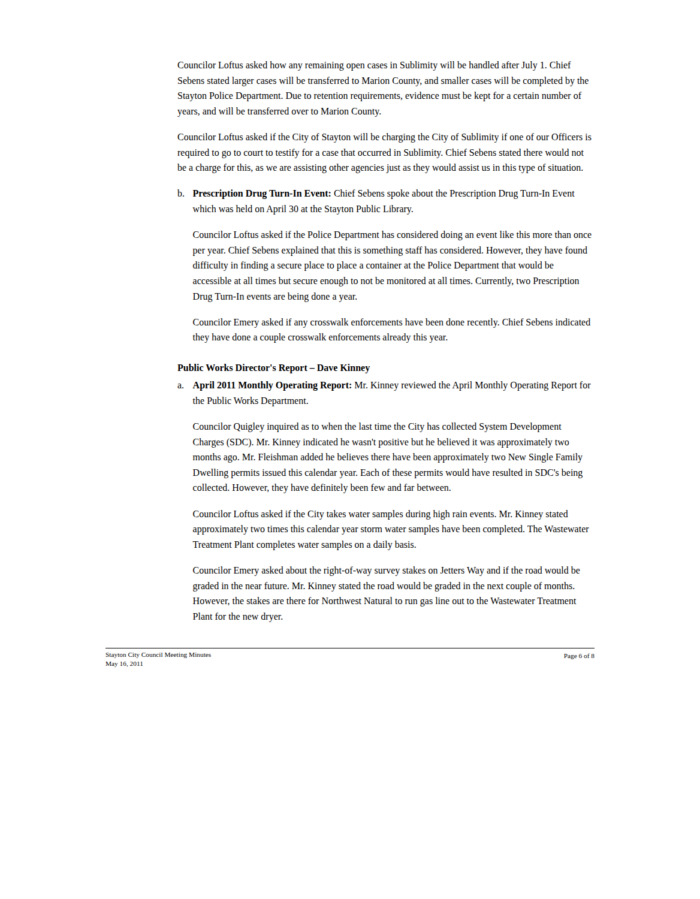Councilor Loftus asked how any remaining open cases in Sublimity will be handled after July 1. Chief Sebens stated larger cases will be transferred to Marion County, and smaller cases will be completed by the Stayton Police Department. Due to retention requirements, evidence must be kept for a certain number of years, and will be transferred over to Marion County.
Councilor Loftus asked if the City of Stayton will be charging the City of Sublimity if one of our Officers is required to go to court to testify for a case that occurred in Sublimity. Chief Sebens stated there would not be a charge for this, as we are assisting other agencies just as they would assist us in this type of situation.
b.
Prescription Drug Turn-In Event: Chief Sebens spoke about the Prescription Drug Turn-In Event which was held on April 30 at the Stayton Public Library.
Councilor Loftus asked if the Police Department has considered doing an event like this more than once per year. Chief Sebens explained that this is something staff has considered. However, they have found difficulty in finding a secure place to place a container at the Police Department that would be accessible at all times but secure enough to not be monitored at all times. Currently, two Prescription Drug Turn-In events are being done a year.
Councilor Emery asked if any crosswalk enforcements have been done recently. Chief Sebens indicated they have done a couple crosswalk enforcements already this year.
Public Works Director's Report – Dave Kinney
a.
April 2011 Monthly Operating Report: Mr. Kinney reviewed the April Monthly Operating Report for the Public Works Department.
Councilor Quigley inquired as to when the last time the City has collected System Development Charges (SDC). Mr. Kinney indicated he wasn't positive but he believed it was approximately two months ago. Mr. Fleishman added he believes there have been approximately two New Single Family Dwelling permits issued this calendar year. Each of these permits would have resulted in SDC's being collected. However, they have definitely been few and far between.
Councilor Loftus asked if the City takes water samples during high rain events. Mr. Kinney stated approximately two times this calendar year storm water samples have been completed. The Wastewater Treatment Plant completes water samples on a daily basis.
Councilor Emery asked about the right-of-way survey stakes on Jetters Way and if the road would be graded in the near future. Mr. Kinney stated the road would be graded in the next couple of months. However, the stakes are there for Northwest Natural to run gas line out to the Wastewater Treatment Plant for the new dryer.
Stayton City Council Meeting Minutes
May 16, 2011
Page 6 of 8